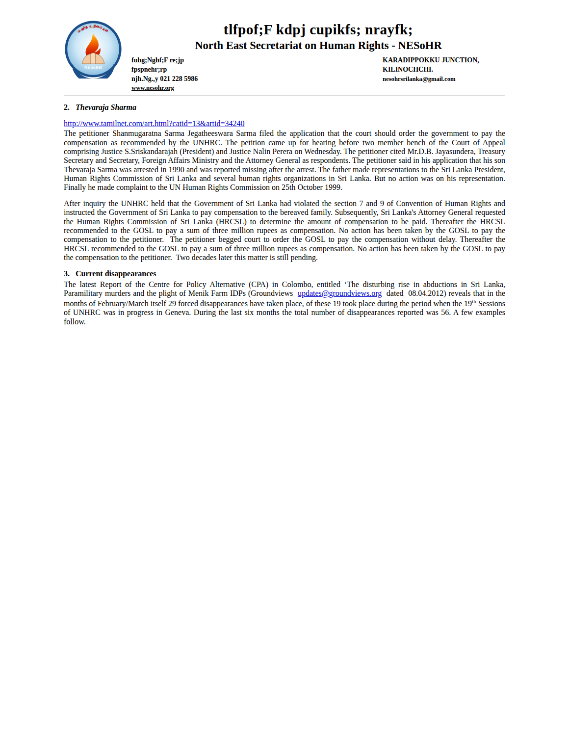மனித உரிமைகள் NESoHR
tlfpof;F kdpj cupikfs; nrayfk;
North East Secretariat on Human Rights - NESoHR
fubg;Nghf;F re;jp
fpspnehr;rp
njh.Ng.,y 021 228 5986
www.nesohr.org
KARADIPPOKKU JUNCTION,
KILINOCHCHI.
nesohrsrilanka@gmail.com
2. Thevaraja Sharma
http://www.tamilnet.com/art.html?catid=13&artid=34240
The petitioner Shanmugaratna Sarma Jegatheeswara Sarma filed the application that the court should order the government to pay the compensation as recommended by the UNHRC. The petition came up for hearing before two member bench of the Court of Appeal comprising Justice S.Sriskandarajah (President) and Justice Nalin Perera on Wednesday. The petitioner cited Mr.D.B. Jayasundera, Treasury Secretary and Secretary, Foreign Affairs Ministry and the Attorney General as respondents. The petitioner said in his application that his son Thevaraja Sarma was arrested in 1990 and was reported missing after the arrest. The father made representations to the Sri Lanka President, Human Rights Commission of Sri Lanka and several human rights organizations in Sri Lanka. But no action was on his representation. Finally he made complaint to the UN Human Rights Commission on 25th October 1999.
After inquiry the UNHRC held that the Government of Sri Lanka had violated the section 7 and 9 of Convention of Human Rights and instructed the Government of Sri Lanka to pay compensation to the bereaved family. Subsequently, Sri Lanka's Attorney General requested the Human Rights Commission of Sri Lanka (HRCSL) to determine the amount of compensation to be paid. Thereafter the HRCSL recommended to the GOSL to pay a sum of three million rupees as compensation. No action has been taken by the GOSL to pay the compensation to the petitioner. The petitioner begged court to order the GOSL to pay the compensation without delay. Thereafter the HRCSL recommended to the GOSL to pay a sum of three million rupees as compensation. No action has been taken by the GOSL to pay the compensation to the petitioner. Two decades later this matter is still pending.
3. Current disappearances
The latest Report of the Centre for Policy Alternative (CPA) in Colombo, entitled ‘The disturbing rise in abductions in Sri Lanka, Paramilitary murders and the plight of Menik Farm IDPs (Groundviews updates@groundviews.org dated 08.04.2012) reveals that in the months of February/March itself 29 forced disappearances have taken place, of these 19 took place during the period when the 19th Sessions of UNHRC was in progress in Geneva. During the last six months the total number of disappearances reported was 56. A few examples follow.